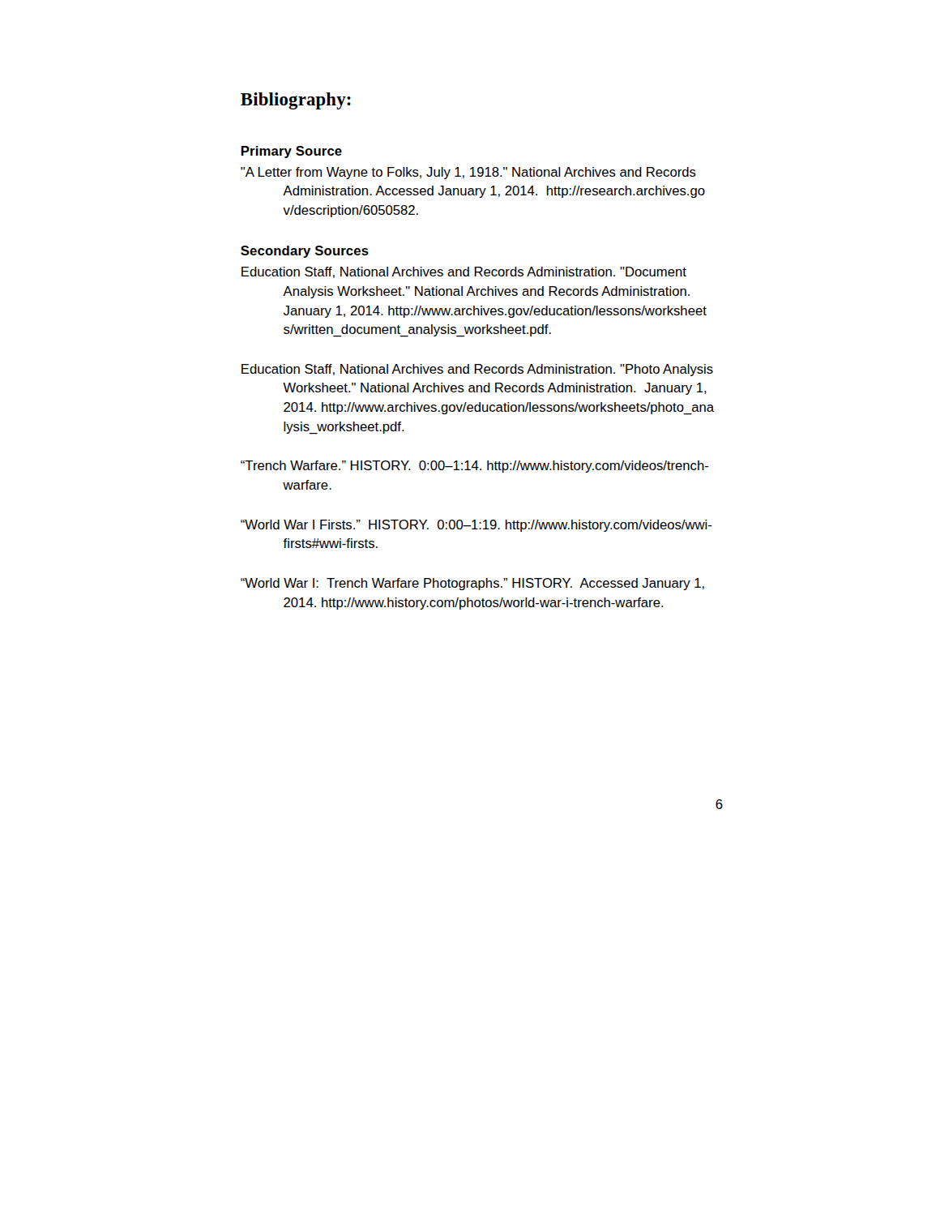Bibliography:
Primary Source
"A Letter from Wayne to Folks, July 1, 1918." National Archives and Records Administration. Accessed January 1, 2014. http://research.archives.gov/description/6050582.
Secondary Sources
Education Staff, National Archives and Records Administration. "Document Analysis Worksheet." National Archives and Records Administration. January 1, 2014. http://www.archives.gov/education/lessons/worksheets/written_document_analysis_worksheet.pdf.
Education Staff, National Archives and Records Administration. "Photo Analysis Worksheet." National Archives and Records Administration. January 1, 2014. http://www.archives.gov/education/lessons/worksheets/photo_analysis_worksheet.pdf.
“Trench Warfare.” HISTORY. 0:00–1:14. http://www.history.com/videos/trench-warfare.
“World War I Firsts.” HISTORY. 0:00–1:19. http://www.history.com/videos/wwi-firsts#wwi-firsts.
“World War I: Trench Warfare Photographs.” HISTORY. Accessed January 1, 2014. http://www.history.com/photos/world-war-i-trench-warfare.
6